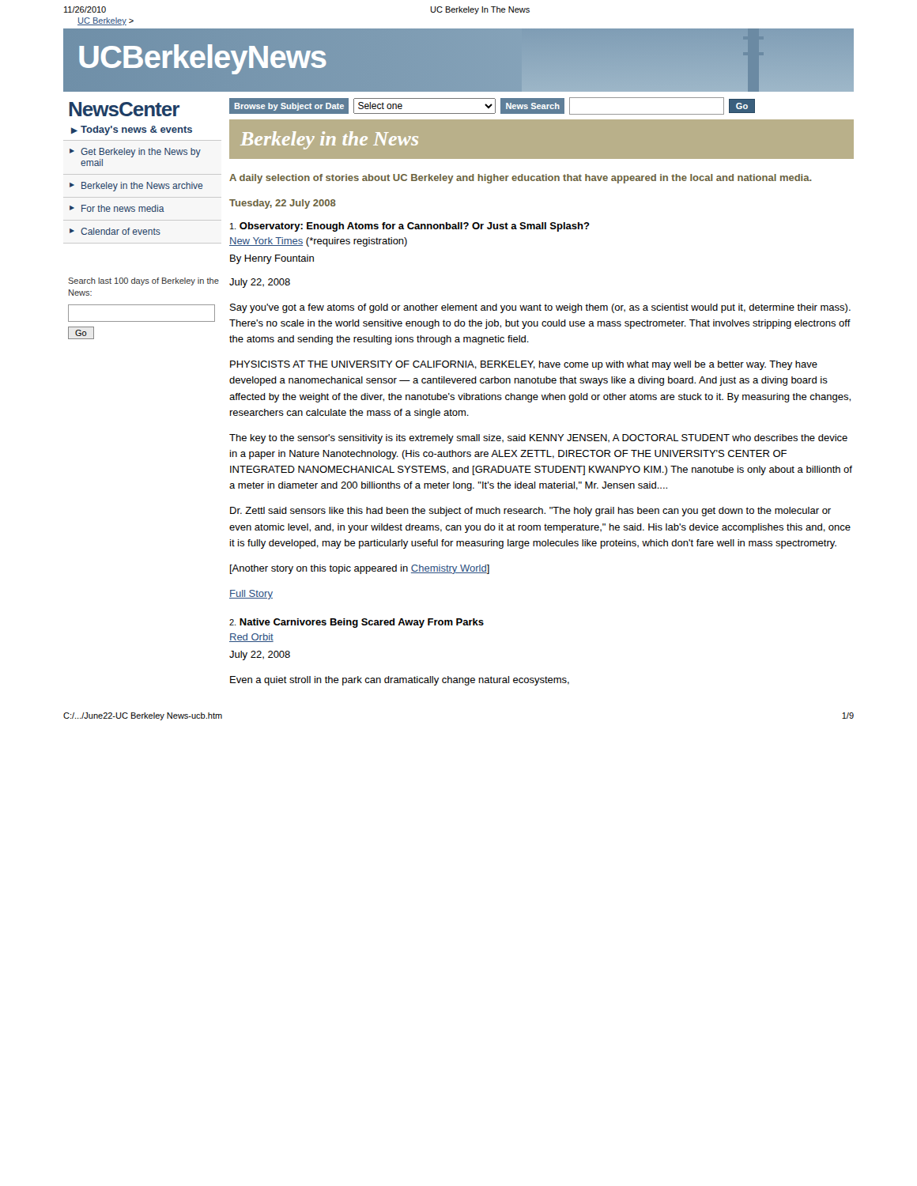11/26/2010
UC Berkeley In The News
UC Berkeley >
UCBerkeley News
NewsCenter
Today's news & events
Get Berkeley in the News by email
Berkeley in the News archive
For the news media
Calendar of events
Search last 100 days of Berkeley in the News:
Go
Browse by Subject or Date Select one News Search Go
Berkeley in the News
A daily selection of stories about UC Berkeley and higher education that have appeared in the local and national media.
Tuesday, 22 July 2008
1. Observatory: Enough Atoms for a Cannonball? Or Just a Small Splash?
New York Times (*requires registration)
By Henry Fountain
July 22, 2008
Say you've got a few atoms of gold or another element and you want to weigh them (or, as a scientist would put it, determine their mass). There's no scale in the world sensitive enough to do the job, but you could use a mass spectrometer. That involves stripping electrons off the atoms and sending the resulting ions through a magnetic field.
Physicists at the University of California, Berkeley, have come up with what may well be a better way. They have developed a nanomechanical sensor — a cantilevered carbon nanotube that sways like a diving board. And just as a diving board is affected by the weight of the diver, the nanotube's vibrations change when gold or other atoms are stuck to it. By measuring the changes, researchers can calculate the mass of a single atom.
The key to the sensor's sensitivity is its extremely small size, said Kenny Jensen, a doctoral student who describes the device in a paper in Nature Nanotechnology. (His co-authors are Alex Zettl, Director of the University's Center of Integrated Nanomechanical Systems, and [Graduate Student] Kwanpyo Kim.) The nanotube is only about a billionth of a meter in diameter and 200 billionths of a meter long. "It's the ideal material," Mr. Jensen said....
Dr. Zettl said sensors like this had been the subject of much research. "The holy grail has been can you get down to the molecular or even atomic level, and, in your wildest dreams, can you do it at room temperature," he said. His lab's device accomplishes this and, once it is fully developed, may be particularly useful for measuring large molecules like proteins, which don't fare well in mass spectrometry.
[Another story on this topic appeared in Chemistry World]
Full Story
2. Native Carnivores Being Scared Away From Parks
Red Orbit
July 22, 2008
Even a quiet stroll in the park can dramatically change natural ecosystems,
C:/.../June22-UC Berkeley News-ucb.htm
1/9